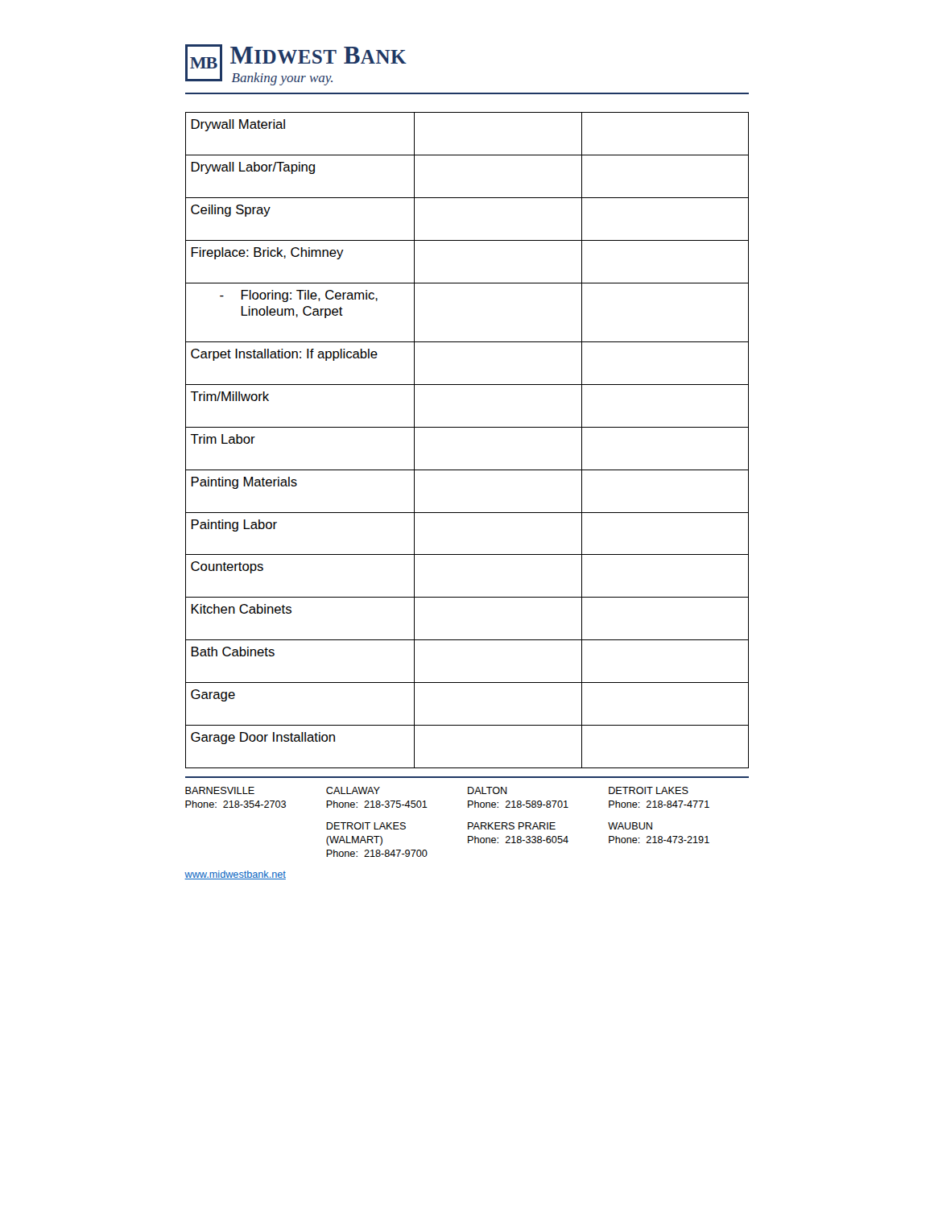MB
MIDWEST BANK
Banking your way.
| Drywall Material | | |
| Drywall Labor/Taping | | |
| Ceiling Spray | | |
| Fireplace: Brick, Chimney | | |
| Flooring: Tile, Ceramic, Linoleum, Carpet | | |
| Carpet Installation: If applicable | | |
| Trim/Millwork | | |
| Trim Labor | | |
| Painting Materials | | |
| Painting Labor | | |
| Countertops | | |
| Kitchen Cabinets | | |
| Bath Cabinets | | |
| Garage | | |
| Garage Door Installation | | |
BARNESVILLE
Phone: 218-354-2703
CALLAWAY
Phone: 218-375-4501
DALTON
Phone: 218-589-8701
DETROIT LAKES
Phone: 218-847-4771
DETROIT LAKES (WALMART)
Phone: 218-847-9700
PARKERS PRARIE
Phone: 218-338-6054
WAUBUN
Phone: 218-473-2191
www.midwestbank.net